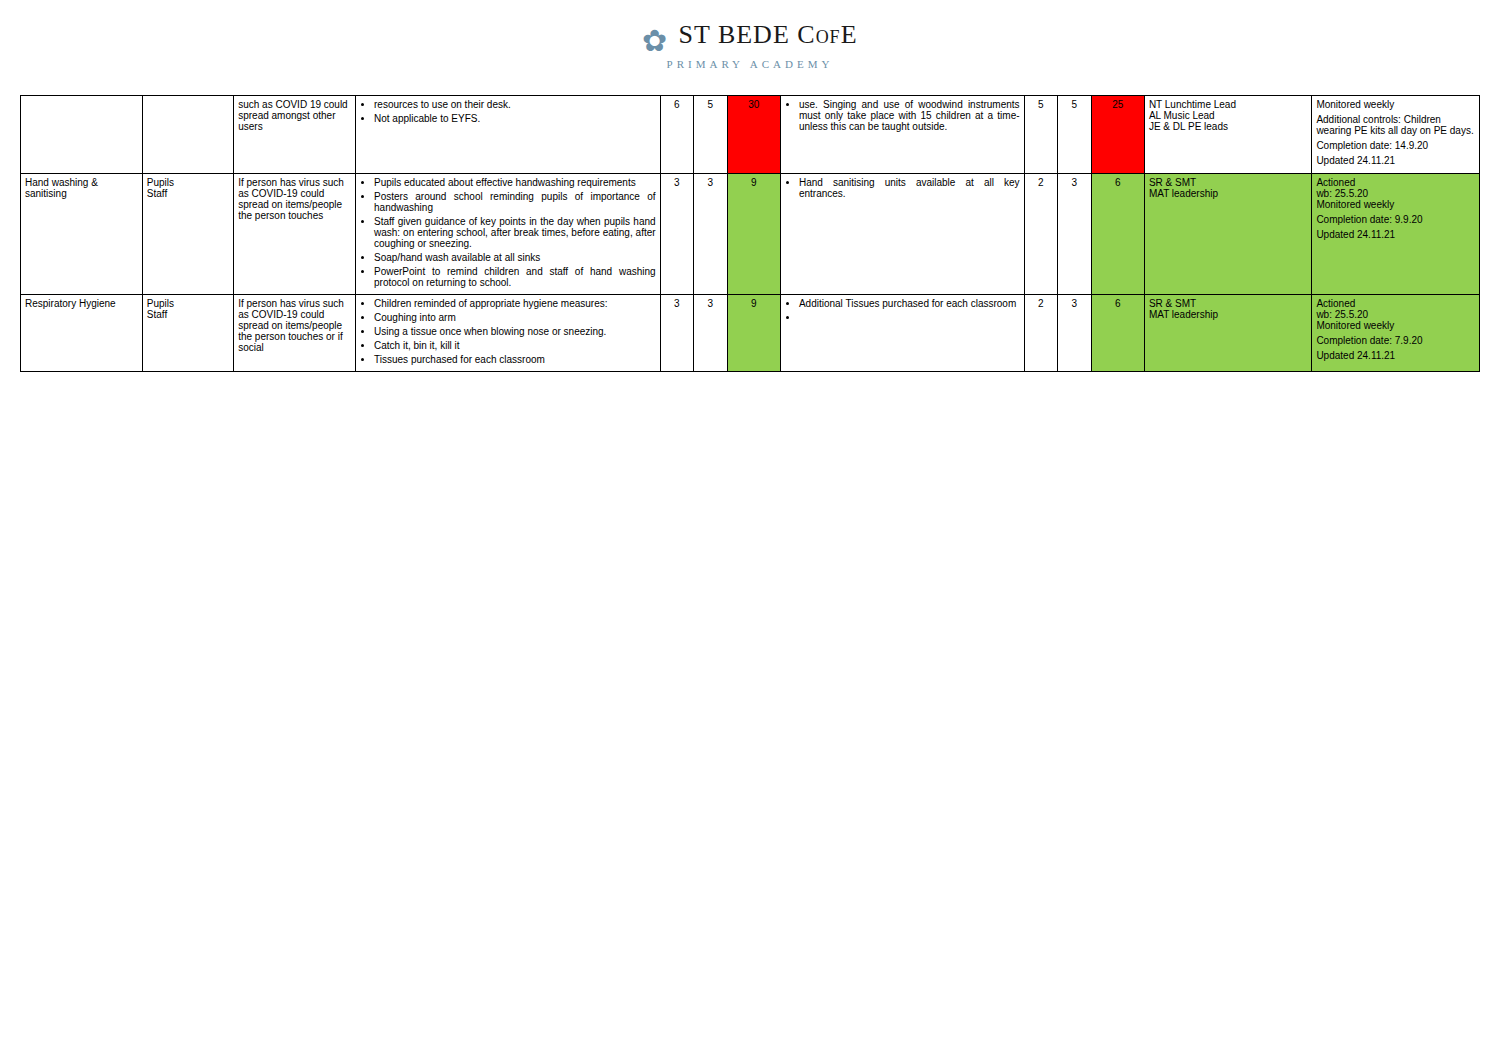✿ ST BEDE COFE
PRIMARY ACADEMY
| | | such as COVID 19 could spread amongst other users | resources to use on their desk. Not applicable to EYFS. | 6 | 5 | 30 | use. Singing and use of woodwind instruments must only take place with 15 children at a time- unless this can be taught outside. | 5 | 5 | 25 | NT Lunchtime Lead AL Music Lead JE & DL PE leads | Monitored weekly Additional controls: Children wearing PE kits all day on PE days. Completion date: 14.9.20 Updated 24.11.21 |
| Hand washing & sanitising | Pupils Staff | If person has virus such as COVID-19 could spread on items/people the person touches | Pupils educated about effective handwashing requirements Posters around school reminding pupils of importance of handwashing Staff given guidance of key points in the day when pupils hand wash: on entering school, after break times, before eating, after coughing or sneezing. Soap/hand wash available at all sinks PowerPoint to remind children and staff of hand washing protocol on returning to school. | 3 | 3 | 9 | Hand sanitising units available at all key entrances. | 2 | 3 | 6 | SR & SMT MAT leadership | Actioned wb: 25.5.20 Monitored weekly Completion date: 9.9.20 Updated 24.11.21 |
| Respiratory Hygiene | Pupils Staff | If person has virus such as COVID-19 could spread on items/people the person touches or if social | Children reminded of appropriate hygiene measures: Coughing into arm Using a tissue once when blowing nose or sneezing. Catch it, bin it, kill it Tissues purchased for each classroom | 3 | 3 | 9 | Additional Tissues purchased for each classroom | 2 | 3 | 6 | SR & SMT MAT leadership | Actioned wb: 25.5.20 Monitored weekly Completion date: 7.9.20 Updated 24.11.21 |